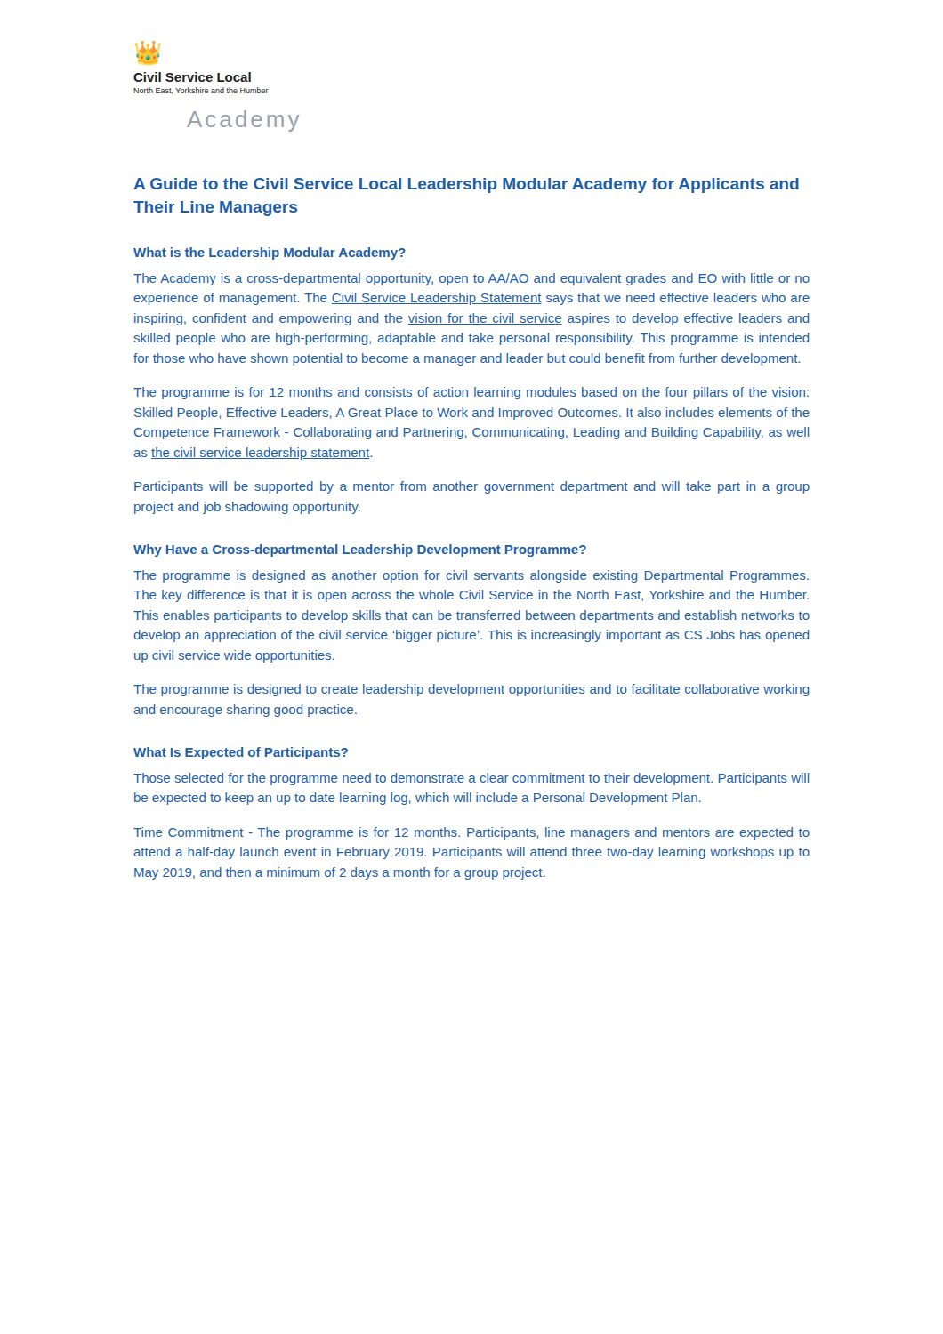👑
Civil Service Local
North East, Yorkshire and the Humber
Academy
A Guide to the Civil Service Local Leadership Modular Academy for Applicants and Their Line Managers
What is the Leadership Modular Academy?
The Academy is a cross-departmental opportunity, open to AA/AO and equivalent grades and EO with little or no experience of management. The Civil Service Leadership Statement says that we need effective leaders who are inspiring, confident and empowering and the vision for the civil service aspires to develop effective leaders and skilled people who are high-performing, adaptable and take personal responsibility. This programme is intended for those who have shown potential to become a manager and leader but could benefit from further development.
The programme is for 12 months and consists of action learning modules based on the four pillars of the vision: Skilled People, Effective Leaders, A Great Place to Work and Improved Outcomes. It also includes elements of the Competence Framework - Collaborating and Partnering, Communicating, Leading and Building Capability, as well as the civil service leadership statement.
Participants will be supported by a mentor from another government department and will take part in a group project and job shadowing opportunity.
Why Have a Cross-departmental Leadership Development Programme?
The programme is designed as another option for civil servants alongside existing Departmental Programmes. The key difference is that it is open across the whole Civil Service in the North East, Yorkshire and the Humber. This enables participants to develop skills that can be transferred between departments and establish networks to develop an appreciation of the civil service ‘bigger picture’. This is increasingly important as CS Jobs has opened up civil service wide opportunities.
The programme is designed to create leadership development opportunities and to facilitate collaborative working and encourage sharing good practice.
What Is Expected of Participants?
Those selected for the programme need to demonstrate a clear commitment to their development. Participants will be expected to keep an up to date learning log, which will include a Personal Development Plan.
Time Commitment - The programme is for 12 months. Participants, line managers and mentors are expected to attend a half-day launch event in February 2019. Participants will attend three two-day learning workshops up to May 2019, and then a minimum of 2 days a month for a group project.